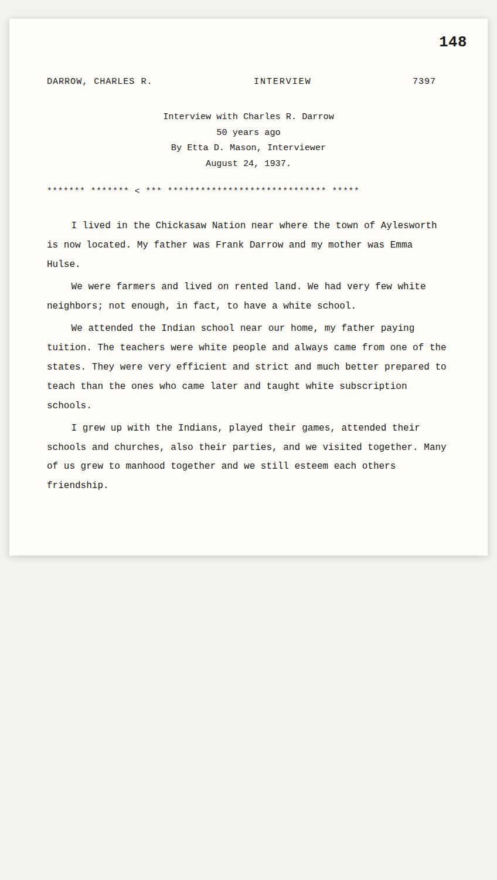148
DARROW, CHARLES R. INTERVIEW 7397
Interview with Charles R. Darrow
50 years ago
By Etta D. Mason, Interviewer
August 24, 1937.
******* ******* < *** ***************************** *****
I lived in the Chickasaw Nation near where the town of Aylesworth is now located. My father was Frank Darrow and my mother was Emma Hulse.
We were farmers and lived on rented land. We had very few white neighbors; not enough, in fact, to have a white school.
We attended the Indian school near our home, my father paying tuition. The teachers were white people and always came from one of the states. They were very efficient and strict and much better prepared to teach than the ones who came later and taught white subscription schools.
I grew up with the Indians, played their games, attended their schools and churches, also their parties, and we visited together. Many of us grew to manhood together and we still esteem each others friendship.